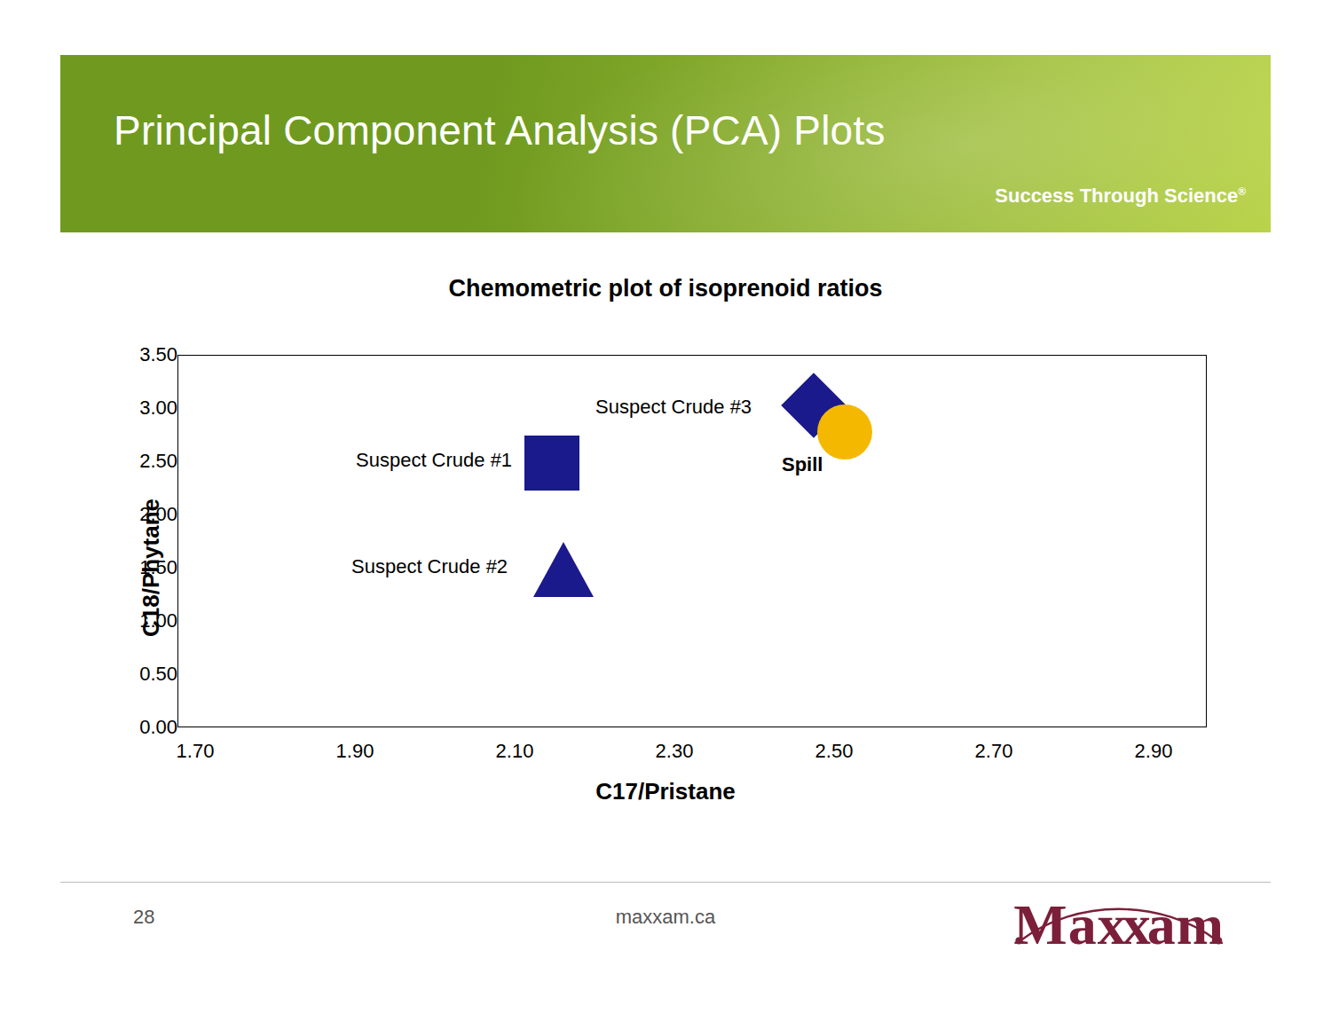Principal Component Analysis (PCA) Plots
Success Through Science®
Chemometric plot of isoprenoid ratios
C18/Phytane
3.50
3.00
2.50
2.00
1.50
1.00
0.50
0.00
Suspect Crude #1
Suspect Crude #2
Suspect Crude #3
Spill
1.70
1.90
2.10
2.30
2.50
2.70
2.90
C17/Pristane
28
maxxam.ca
Maxxam